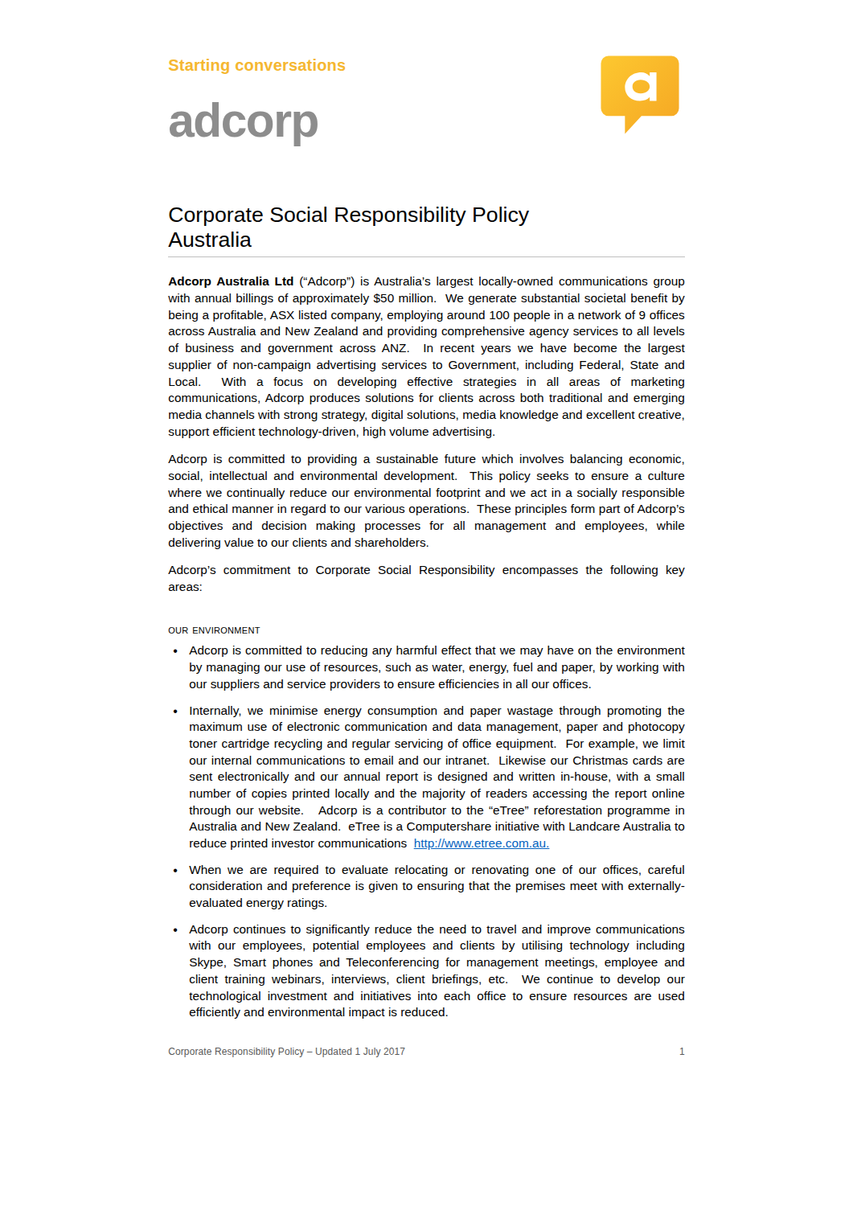Starting conversations
adcorp
Corporate Social Responsibility PolicyAustralia
Adcorp Australia Ltd (“Adcorp”) is Australia’s largest locally-owned communications group with annual billings of approximately $50 million. We generate substantial societal benefit by being a profitable, ASX listed company, employing around 100 people in a network of 9 offices across Australia and New Zealand and providing comprehensive agency services to all levels of business and government across ANZ. In recent years we have become the largest supplier of non-campaign advertising services to Government, including Federal, State and Local. With a focus on developing effective strategies in all areas of marketing communications, Adcorp produces solutions for clients across both traditional and emerging media channels with strong strategy, digital solutions, media knowledge and excellent creative, support efficient technology-driven, high volume advertising.
Adcorp is committed to providing a sustainable future which involves balancing economic, social, intellectual and environmental development. This policy seeks to ensure a culture where we continually reduce our environmental footprint and we act in a socially responsible and ethical manner in regard to our various operations. These principles form part of Adcorp’s objectives and decision making processes for all management and employees, while delivering value to our clients and shareholders.
Adcorp’s commitment to Corporate Social Responsibility encompasses the following key areas:
Our environment
Adcorp is committed to reducing any harmful effect that we may have on the environment by managing our use of resources, such as water, energy, fuel and paper, by working with our suppliers and service providers to ensure efficiencies in all our offices.
Internally, we minimise energy consumption and paper wastage through promoting the maximum use of electronic communication and data management, paper and photocopy toner cartridge recycling and regular servicing of office equipment. For example, we limit our internal communications to email and our intranet. Likewise our Christmas cards are sent electronically and our annual report is designed and written in-house, with a small number of copies printed locally and the majority of readers accessing the report online through our website. Adcorp is a contributor to the “eTree” reforestation programme in Australia and New Zealand. eTree is a Computershare initiative with Landcare Australia to reduce printed investor communications http://www.etree.com.au.
When we are required to evaluate relocating or renovating one of our offices, careful consideration and preference is given to ensuring that the premises meet with externally-evaluated energy ratings.
Adcorp continues to significantly reduce the need to travel and improve communications with our employees, potential employees and clients by utilising technology including Skype, Smart phones and Teleconferencing for management meetings, employee and client training webinars, interviews, client briefings, etc. We continue to develop our technological investment and initiatives into each office to ensure resources are used efficiently and environmental impact is reduced.
Corporate Responsibility Policy – Updated 1 July 2017
1